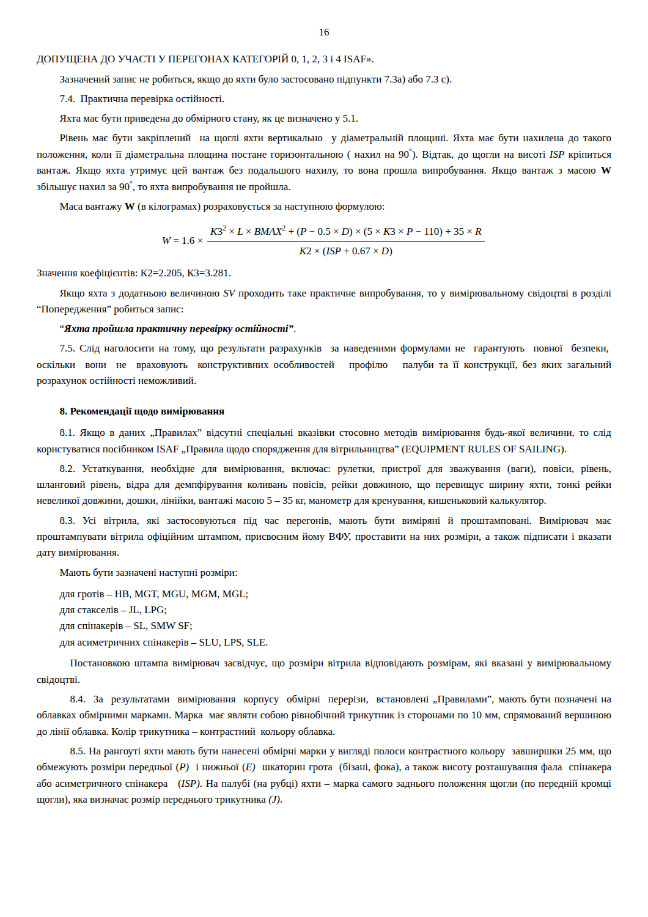16
ДОПУЩЕНА ДО УЧАСТІ У ПЕРЕГОНАХ КАТЕГОРІЙ 0, 1, 2, 3 і 4 ISAF».
Зазначений запис не робиться, якщо до яхти було застосовано підпункти 7.3а) або 7.3 с).
7.4. Практична перевірка остійності.
Яхта має бути приведена до обмірного стану, як це визначено у 5.1.
Рівень має бути закріплений на щоглі яхти вертикально у діаметральній площині. Яхта має бути нахилена до такого положення, коли її діаметральна площина постане горизонтальною ( нахил на 90°). Відтак, до щогли на висоті ISP кріпиться вантаж. Якщо яхта утримує цей вантаж без подальшого нахилу, то вона прошла випробування. Якщо вантаж з масою W збільшує нахил за 90°, то яхта випробування не пройшла.
Маса вантажу W (в кілограмах) розраховується за наступною формулою:
W = 1.6 × K32 × L × BMAX2 + (P − 0.5 × D) × (5 × K3 × P − 110) + 35 × R K2 × (ISP + 0.67 × D)
Значення коефіцієнтів: К2=2.205, К3=3.281.
Якщо яхта з додатньою величиною SV проходить таке практичне випробування, то у вимірювальному свідоцтві в розділі “Попередження” робиться запис:
“Яхта пройшла практичну перевірку остійності”.
7.5. Слід наголосити на тому, що результати разрахунків за наведеними формулами не гарантують повної безпеки, оскільки вони не враховують конструктивних особливостей профілю палуби та її конструкції, без яких загальний розрахунок остійності неможливий.
8. Рекомендації щодо вимірювання
8.1. Якщо в даних „Правилах” відсутні спеціальні вказівки стосовно методів вимірювання будь-якої величини, то слід користуватися посібником ISAF „Правила щодо спорядження для вітрильництва” (EQUIPMENT RULES OF SAILING).
8.2. Устаткування, необхідне для вимірювання, включає: рулетки, пристрої для зважування (ваги), повіси, рівень, шланговий рівень, відра для демпфірування коливань повісів, рейки довжиною, що перевищує ширину яхти, тонкі рейки невеликої довжини, дошки, лінійки, вантажі масою 5 – 35 кг, манометр для кренування, кишеньковий калькулятор.
8.3. Усі вітрила, які застосовуються під час перегонів, мають бути виміряні й проштамповані. Вимірювач має проштампувати вітрила офіційним штампом, присвоєним йому ВФУ, проставити на них розміри, а також підписати і вказати дату вимірювання.
Мають бути зазначені наступні розміри:
для гротів – HB, MGT, MGU, MGM, MGL;
для стакселів – JL, LPG;
для спінакерів – SL, SMW SF;
для асиметричних спінакерів – SLU, LPS, SLE.
Постановкою штампа вимірювач засвідчує, що розміри вітрила відповідають розмірам, які вказані у вимірювальному свідоцтві.
8.4. За результатами вимірювання корпусу обмірні перерізи, встановлені „Правилами”, мають бути позначені на облавках обмірними марками. Марка має являти собою рівнобічний трикутник із сторонами по 10 мм, спрямований вершиною до лінії облавка. Колір трикутника – контрастний кольору облавка.
8.5. На рангоуті яхти мають бути нанесені обмірні марки у вигляді полоси контрастного кольору завширшки 25 мм, що обмежують розміри передньої (Р) і нижньої (Е) шкаторин грота (бізані, фока), а також висоту розташування фала спінакера або асиметричного спінакера (ISP). На палубі (на рубці) яхти – марка самого заднього положення щогли (по передній кромці щогли), яка визначає розмір переднього трикутника (J).